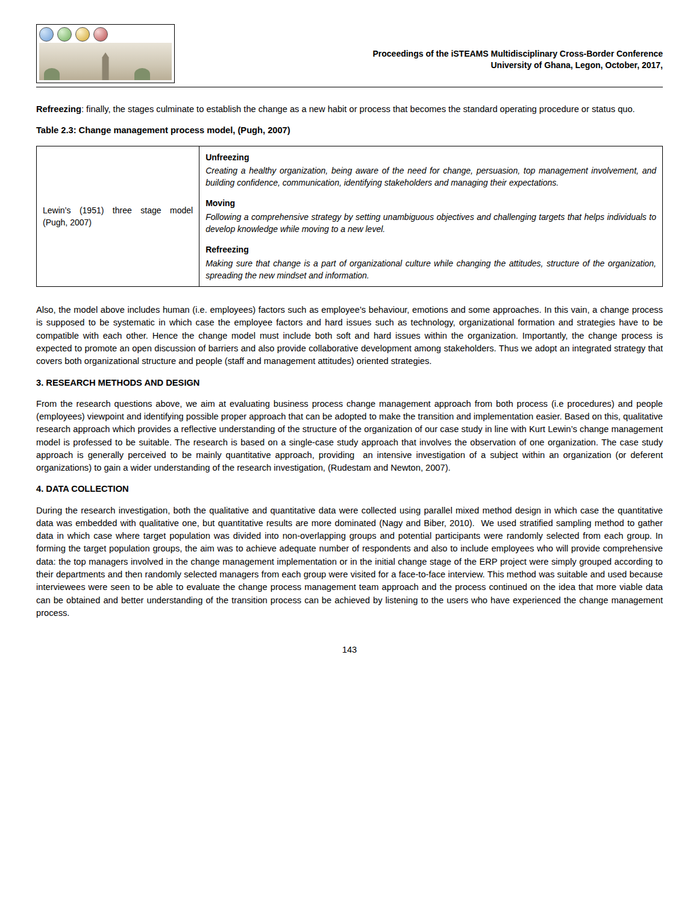Proceedings of the iSTEAMS Multidisciplinary Cross-Border Conference
University of Ghana, Legon, October, 2017,
Refreezing: finally, the stages culminate to establish the change as a new habit or process that becomes the standard operating procedure or status quo.
Table 2.3: Change management process model, (Pugh, 2007)
| Lewin’s (1951) three stage model (Pugh, 2007) | Unfreezing Creating a healthy organization, being aware of the need for change, persuasion, top management involvement, and building confidence, communication, identifying stakeholders and managing their expectations. Moving Following a comprehensive strategy by setting unambiguous objectives and challenging targets that helps individuals to develop knowledge while moving to a new level. Refreezing Making sure that change is a part of organizational culture while changing the attitudes, structure of the organization, spreading the new mindset and information. |
Also, the model above includes human (i.e. employees) factors such as employee’s behaviour, emotions and some approaches. In this vain, a change process is supposed to be systematic in which case the employee factors and hard issues such as technology, organizational formation and strategies have to be compatible with each other. Hence the change model must include both soft and hard issues within the organization. Importantly, the change process is expected to promote an open discussion of barriers and also provide collaborative development among stakeholders. Thus we adopt an integrated strategy that covers both organizational structure and people (staff and management attitudes) oriented strategies.
3. RESEARCH METHODS AND DESIGN
From the research questions above, we aim at evaluating business process change management approach from both process (i.e procedures) and people (employees) viewpoint and identifying possible proper approach that can be adopted to make the transition and implementation easier. Based on this, qualitative research approach which provides a reflective understanding of the structure of the organization of our case study in line with Kurt Lewin’s change management model is professed to be suitable. The research is based on a single-case study approach that involves the observation of one organization. The case study approach is generally perceived to be mainly quantitative approach, providing an intensive investigation of a subject within an organization (or deferent organizations) to gain a wider understanding of the research investigation, (Rudestam and Newton, 2007).
4. DATA COLLECTION
During the research investigation, both the qualitative and quantitative data were collected using parallel mixed method design in which case the quantitative data was embedded with qualitative one, but quantitative results are more dominated (Nagy and Biber, 2010). We used stratified sampling method to gather data in which case where target population was divided into non-overlapping groups and potential participants were randomly selected from each group. In forming the target population groups, the aim was to achieve adequate number of respondents and also to include employees who will provide comprehensive data: the top managers involved in the change management implementation or in the initial change stage of the ERP project were simply grouped according to their departments and then randomly selected managers from each group were visited for a face-to-face interview. This method was suitable and used because interviewees were seen to be able to evaluate the change process management team approach and the process continued on the idea that more viable data can be obtained and better understanding of the transition process can be achieved by listening to the users who have experienced the change management process.
143